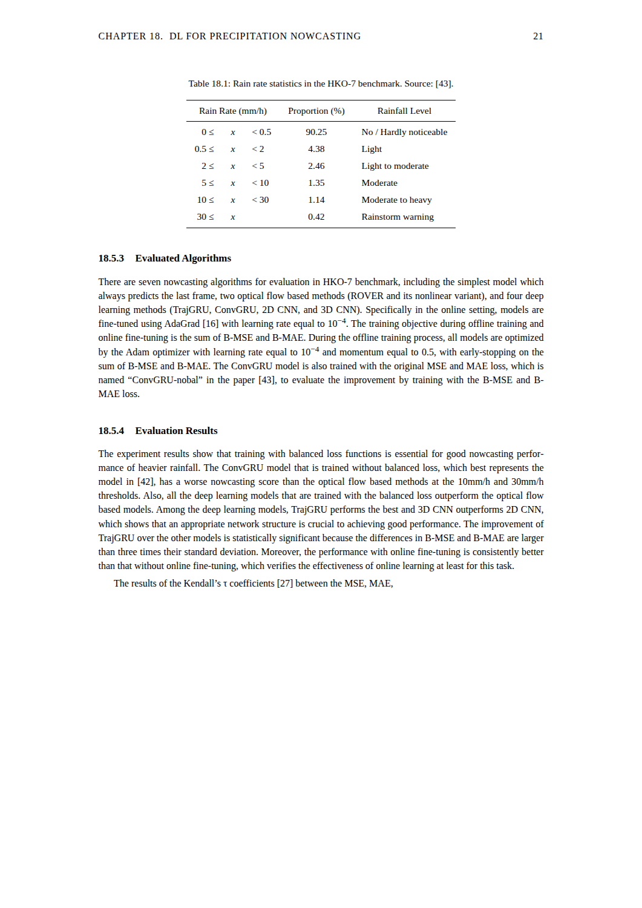Chapter 18. DL for Precipitation Nowcasting 21
Table 18.1: Rain rate statistics in the HKO-7 benchmark. Source: [43].
| Rain Rate (mm/h) | Proportion (%) | Rainfall Level |
| --- | --- | --- |
| 0 ≤ | x | < 0.5 | 90.25 | No / Hardly noticeable |
| 0.5 ≤ | x | < 2 | 4.38 | Light |
| 2 ≤ | x | < 5 | 2.46 | Light to moderate |
| 5 ≤ | x | < 10 | 1.35 | Moderate |
| 10 ≤ | x | < 30 | 1.14 | Moderate to heavy |
| 30 ≤ | x | | 0.42 | Rainstorm warning |
18.5.3 Evaluated Algorithms
There are seven nowcasting algorithms for evaluation in HKO-7 benchmark, including the simplest model which always predicts the last frame, two optical flow based methods (ROVER and its nonlinear variant), and four deep learning methods (TrajGRU, ConvGRU, 2D CNN, and 3D CNN). Specifically in the online setting, models are fine-tuned using AdaGrad [16] with learning rate equal to 10−4. The training objective during offline training and online fine-tuning is the sum of B-MSE and B-MAE. During the offline training process, all models are optimized by the Adam optimizer with learning rate equal to 10−4 and momentum equal to 0.5, with early-stopping on the sum of B-MSE and B-MAE. The ConvGRU model is also trained with the original MSE and MAE loss, which is named “ConvGRU-nobal” in the paper [43], to evaluate the improvement by training with the B-MSE and B-MAE loss.
18.5.4 Evaluation Results
The experiment results show that training with balanced loss functions is essential for good nowcasting performance of heavier rainfall. The ConvGRU model that is trained without balanced loss, which best represents the model in [42], has a worse nowcasting score than the optical flow based methods at the 10mm/h and 30mm/h thresholds. Also, all the deep learning models that are trained with the balanced loss outperform the optical flow based models. Among the deep learning models, TrajGRU performs the best and 3D CNN outperforms 2D CNN, which shows that an appropriate network structure is crucial to achieving good performance. The improvement of TrajGRU over the other models is statistically significant because the differences in B-MSE and B-MAE are larger than three times their standard deviation. Moreover, the performance with online fine-tuning is consistently better than that without online fine-tuning, which verifies the effectiveness of online learning at least for this task.
The results of the Kendall’s τ coefficients [27] between the MSE, MAE,